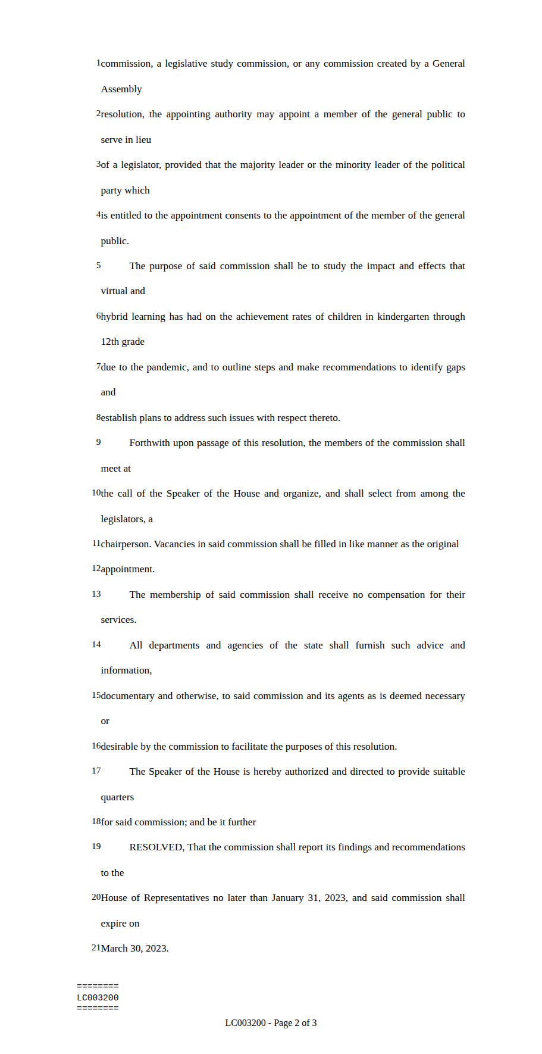| 1 | commission, a legislative study commission, or any commission created by a General Assembly |
| 2 | resolution, the appointing authority may appoint a member of the general public to serve in lieu |
| 3 | of a legislator, provided that the majority leader or the minority leader of the political party which |
| 4 | is entitled to the appointment consents to the appointment of the member of the general public. |
| 5 | The purpose of said commission shall be to study the impact and effects that virtual and |
| 6 | hybrid learning has had on the achievement rates of children in kindergarten through 12th grade |
| 7 | due to the pandemic, and to outline steps and make recommendations to identify gaps and |
| 8 | establish plans to address such issues with respect thereto. |
| 9 | Forthwith upon passage of this resolution, the members of the commission shall meet at |
| 10 | the call of the Speaker of the House and organize, and shall select from among the legislators, a |
| 11 | chairperson. Vacancies in said commission shall be filled in like manner as the original |
| 12 | appointment. |
| 13 | The membership of said commission shall receive no compensation for their services. |
| 14 | All departments and agencies of the state shall furnish such advice and information, |
| 15 | documentary and otherwise, to said commission and its agents as is deemed necessary or |
| 16 | desirable by the commission to facilitate the purposes of this resolution. |
| 17 | The Speaker of the House is hereby authorized and directed to provide suitable quarters |
| 18 | for said commission; and be it further |
| 19 | RESOLVED, That the commission shall report its findings and recommendations to the |
| 20 | House of Representatives no later than January 31, 2023, and said commission shall expire on |
| 21 | March 30, 2023. |
========
LC003200
========
LC003200 - Page 2 of 3